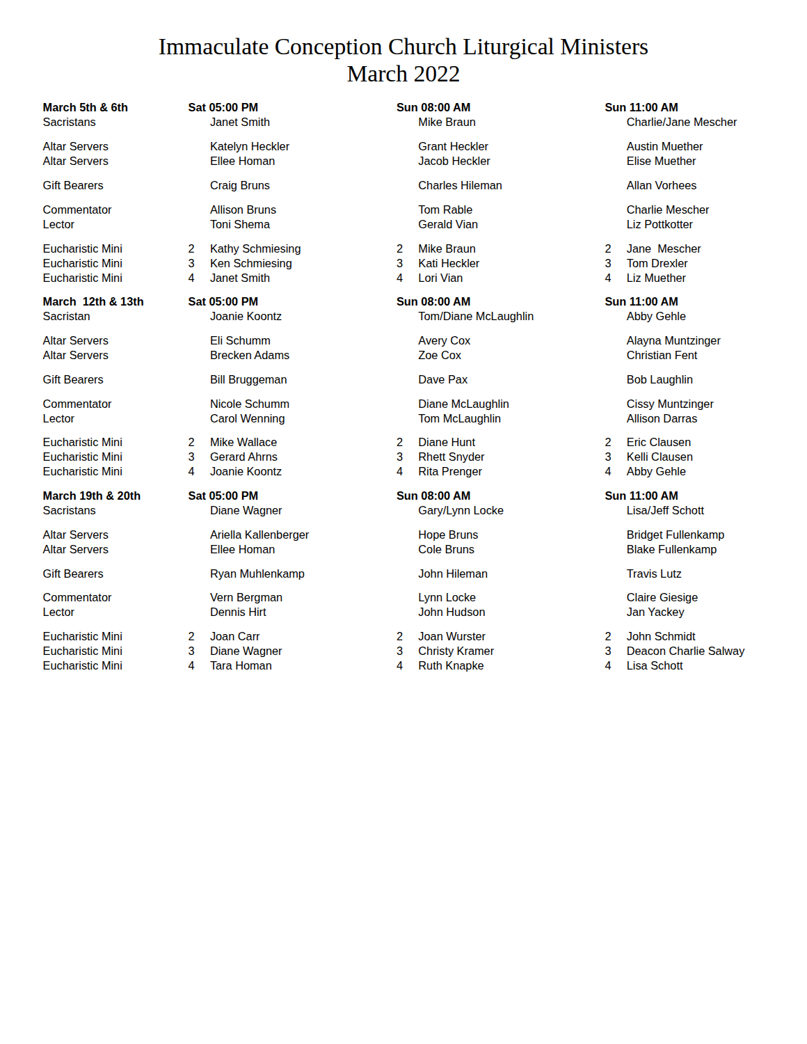Immaculate Conception Church Liturgical Ministers
March 2022
| March 5th & 6th | Sat 05:00 PM | Sun 08:00 AM | Sun 11:00 AM |
| --- | --- | --- | --- |
| Sacristans | | Janet Smith | | Mike Braun | | Charlie/Jane Mescher |
| Altar Servers | | Katelyn Heckler | | Grant Heckler | | Austin Muether |
| Altar Servers | | Ellee Homan | | Jacob Heckler | | Elise Muether |
| Gift Bearers | | Craig Bruns | | Charles Hileman | | Allan Vorhees |
| Commentator | | Allison Bruns | | Tom Rable | | Charlie Mescher |
| Lector | | Toni Shema | | Gerald Vian | | Liz Pottkotter |
| Eucharistic Mini | 2 | Kathy Schmiesing | 2 | Mike Braun | 2 | Jane Mescher |
| Eucharistic Mini | 3 | Ken Schmiesing | 3 | Kati Heckler | 3 | Tom Drexler |
| Eucharistic Mini | 4 | Janet Smith | 4 | Lori Vian | 4 | Liz Muether |
| March 12th & 13th | Sat 05:00 PM | Sun 08:00 AM | Sun 11:00 AM |
| Sacristan | | Joanie Koontz | | Tom/Diane McLaughlin | | Abby Gehle |
| Altar Servers | | Eli Schumm | | Avery Cox | | Alayna Muntzinger |
| Altar Servers | | Brecken Adams | | Zoe Cox | | Christian Fent |
| Gift Bearers | | Bill Bruggeman | | Dave Pax | | Bob Laughlin |
| Commentator | | Nicole Schumm | | Diane McLaughlin | | Cissy Muntzinger |
| Lector | | Carol Wenning | | Tom McLaughlin | | Allison Darras |
| Eucharistic Mini | 2 | Mike Wallace | 2 | Diane Hunt | 2 | Eric Clausen |
| Eucharistic Mini | 3 | Gerard Ahrns | 3 | Rhett Snyder | 3 | Kelli Clausen |
| Eucharistic Mini | 4 | Joanie Koontz | 4 | Rita Prenger | 4 | Abby Gehle |
| March 19th & 20th | Sat 05:00 PM | Sun 08:00 AM | Sun 11:00 AM |
| Sacristans | | Diane Wagner | | Gary/Lynn Locke | | Lisa/Jeff Schott |
| Altar Servers | | Ariella Kallenberger | | Hope Bruns | | Bridget Fullenkamp |
| Altar Servers | | Ellee Homan | | Cole Bruns | | Blake Fullenkamp |
| Gift Bearers | | Ryan Muhlenkamp | | John Hileman | | Travis Lutz |
| Commentator | | Vern Bergman | | Lynn Locke | | Claire Giesige |
| Lector | | Dennis Hirt | | John Hudson | | Jan Yackey |
| Eucharistic Mini | 2 | Joan Carr | 2 | Joan Wurster | 2 | John Schmidt |
| Eucharistic Mini | 3 | Diane Wagner | 3 | Christy Kramer | 3 | Deacon Charlie Salway |
| Eucharistic Mini | 4 | Tara Homan | 4 | Ruth Knapke | 4 | Lisa Schott |